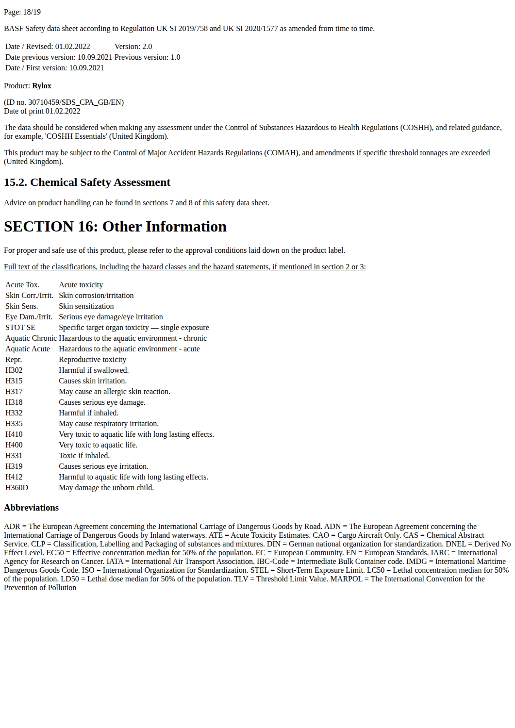Page: 18/19
BASF Safety data sheet according to Regulation UK SI 2019/758 and UK SI 2020/1577 as amended from time to time.
| Date / Revised: 01.02.2022 | Version: 2.0 |
| Date previous version: 10.09.2021 | Previous version: 1.0 |
| Date / First version: 10.09.2021 | |
Product: Rylox
(ID no. 30710459/SDS_CPA_GB/EN)
Date of print 01.02.2022
The data should be considered when making any assessment under the Control of Substances Hazardous to Health Regulations (COSHH), and related guidance, for example, 'COSHH Essentials' (United Kingdom).
This product may be subject to the Control of Major Accident Hazards Regulations (COMAH), and amendments if specific threshold tonnages are exceeded (United Kingdom).
15.2. Chemical Safety Assessment
Advice on product handling can be found in sections 7 and 8 of this safety data sheet.
SECTION 16: Other Information
For proper and safe use of this product, please refer to the approval conditions laid down on the product label.
Full text of the classifications, including the hazard classes and the hazard statements, if mentioned in section 2 or 3:
| Acute Tox. | Acute toxicity |
| Skin Corr./Irrit. | Skin corrosion/irritation |
| Skin Sens. | Skin sensitization |
| Eye Dam./Irrit. | Serious eye damage/eye irritation |
| STOT SE | Specific target organ toxicity — single exposure |
| Aquatic Chronic | Hazardous to the aquatic environment - chronic |
| Aquatic Acute | Hazardous to the aquatic environment - acute |
| Repr. | Reproductive toxicity |
| H302 | Harmful if swallowed. |
| H315 | Causes skin irritation. |
| H317 | May cause an allergic skin reaction. |
| H318 | Causes serious eye damage. |
| H332 | Harmful if inhaled. |
| H335 | May cause respiratory irritation. |
| H410 | Very toxic to aquatic life with long lasting effects. |
| H400 | Very toxic to aquatic life. |
| H331 | Toxic if inhaled. |
| H319 | Causes serious eye irritation. |
| H412 | Harmful to aquatic life with long lasting effects. |
| H360D | May damage the unborn child. |
Abbreviations
ADR = The European Agreement concerning the International Carriage of Dangerous Goods by Road. ADN = The European Agreement concerning the International Carriage of Dangerous Goods by Inland waterways. ATE = Acute Toxicity Estimates. CAO = Cargo Aircraft Only. CAS = Chemical Abstract Service. CLP = Classification, Labelling and Packaging of substances and mixtures. DIN = German national organization for standardization. DNEL = Derived No Effect Level. EC50 = Effective concentration median for 50% of the population. EC = European Community. EN = European Standards. IARC = International Agency for Research on Cancer. IATA = International Air Transport Association. IBC-Code = Intermediate Bulk Container code. IMDG = International Maritime Dangerous Goods Code. ISO = International Organization for Standardization. STEL = Short-Term Exposure Limit. LC50 = Lethal concentration median for 50% of the population. LD50 = Lethal dose median for 50% of the population. TLV = Threshold Limit Value. MARPOL = The International Convention for the Prevention of Pollution